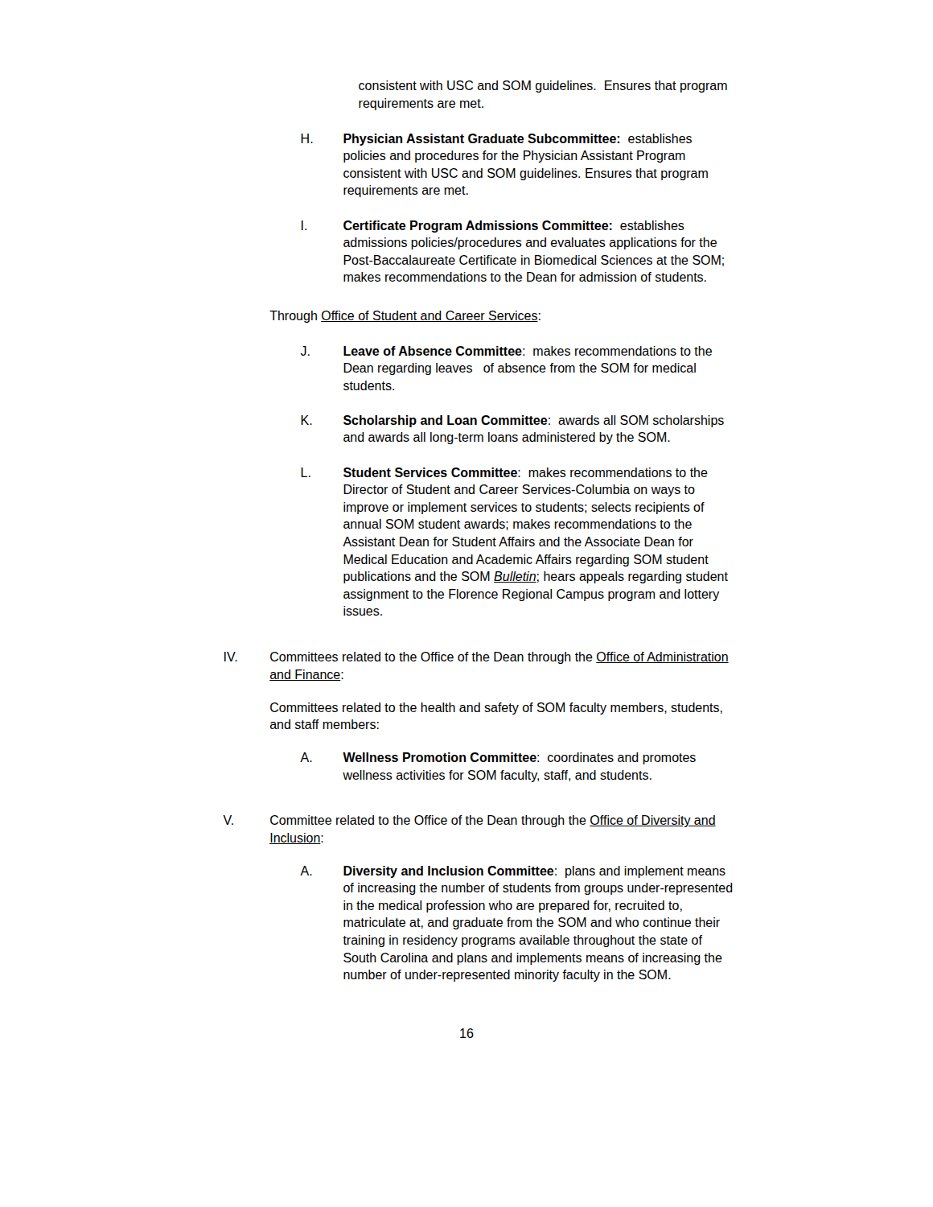consistent with USC and SOM guidelines. Ensures that program requirements are met.
H.
Physician Assistant Graduate Subcommittee: establishes policies and procedures for the Physician Assistant Program consistent with USC and SOM guidelines. Ensures that program requirements are met.
I.
Certificate Program Admissions Committee: establishes admissions policies/procedures and evaluates applications for the Post-Baccalaureate Certificate in Biomedical Sciences at the SOM; makes recommendations to the Dean for admission of students.
Through Office of Student and Career Services:
J.
Leave of Absence Committee: makes recommendations to the Dean regarding leaves of absence from the SOM for medical students.
K.
Scholarship and Loan Committee: awards all SOM scholarships and awards all long-term loans administered by the SOM.
L.
Student Services Committee: makes recommendations to the Director of Student and Career Services-Columbia on ways to improve or implement services to students; selects recipients of annual SOM student awards; makes recommendations to the Assistant Dean for Student Affairs and the Associate Dean for Medical Education and Academic Affairs regarding SOM student publications and the SOM Bulletin; hears appeals regarding student assignment to the Florence Regional Campus program and lottery issues.
IV.
Committees related to the Office of the Dean through the Office of Administration and Finance:
Committees related to the health and safety of SOM faculty members, students, and staff members:
A.
Wellness Promotion Committee: coordinates and promotes wellness activities for SOM faculty, staff, and students.
V.
Committee related to the Office of the Dean through the Office of Diversity and Inclusion:
A.
Diversity and Inclusion Committee: plans and implement means of increasing the number of students from groups under-represented in the medical profession who are prepared for, recruited to, matriculate at, and graduate from the SOM and who continue their training in residency programs available throughout the state of South Carolina and plans and implements means of increasing the number of under-represented minority faculty in the SOM.
16